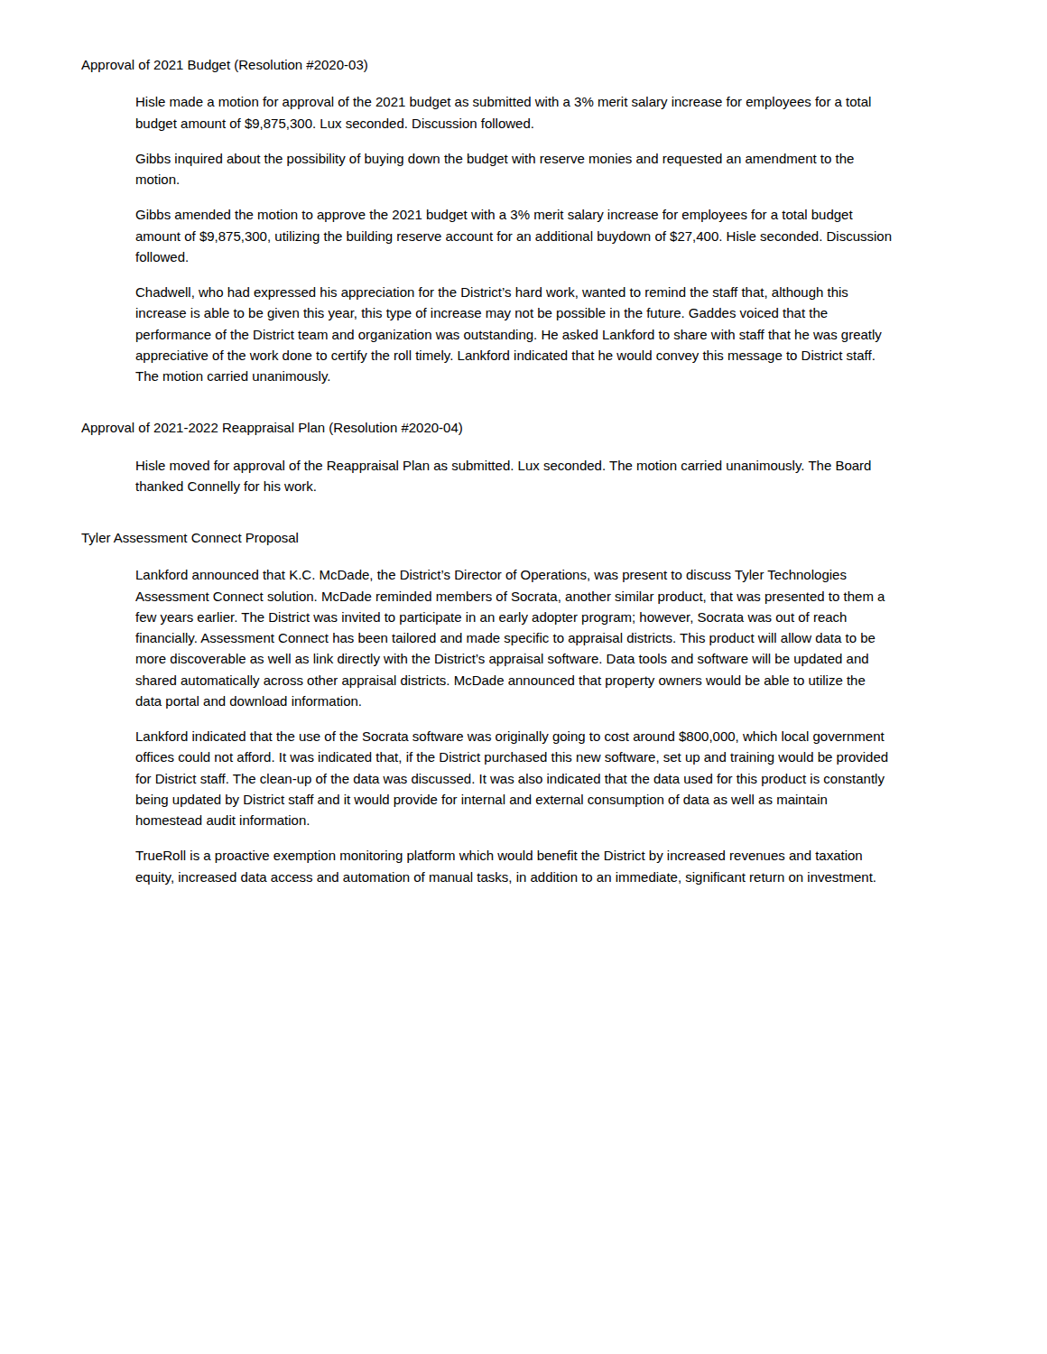Approval of 2021 Budget (Resolution #2020-03)
Hisle made a motion for approval of the 2021 budget as submitted with a 3% merit salary increase for employees for a total budget amount of $9,875,300. Lux seconded. Discussion followed.
Gibbs inquired about the possibility of buying down the budget with reserve monies and requested an amendment to the motion.
Gibbs amended the motion to approve the 2021 budget with a 3% merit salary increase for employees for a total budget amount of $9,875,300, utilizing the building reserve account for an additional buydown of $27,400. Hisle seconded. Discussion followed.
Chadwell, who had expressed his appreciation for the District’s hard work, wanted to remind the staff that, although this increase is able to be given this year, this type of increase may not be possible in the future. Gaddes voiced that the performance of the District team and organization was outstanding. He asked Lankford to share with staff that he was greatly appreciative of the work done to certify the roll timely. Lankford indicated that he would convey this message to District staff. The motion carried unanimously.
Approval of 2021-2022 Reappraisal Plan (Resolution #2020-04)
Hisle moved for approval of the Reappraisal Plan as submitted. Lux seconded. The motion carried unanimously. The Board thanked Connelly for his work.
Tyler Assessment Connect Proposal
Lankford announced that K.C. McDade, the District’s Director of Operations, was present to discuss Tyler Technologies Assessment Connect solution. McDade reminded members of Socrata, another similar product, that was presented to them a few years earlier. The District was invited to participate in an early adopter program; however, Socrata was out of reach financially. Assessment Connect has been tailored and made specific to appraisal districts. This product will allow data to be more discoverable as well as link directly with the District’s appraisal software. Data tools and software will be updated and shared automatically across other appraisal districts. McDade announced that property owners would be able to utilize the data portal and download information.
Lankford indicated that the use of the Socrata software was originally going to cost around $800,000, which local government offices could not afford. It was indicated that, if the District purchased this new software, set up and training would be provided for District staff. The clean-up of the data was discussed. It was also indicated that the data used for this product is constantly being updated by District staff and it would provide for internal and external consumption of data as well as maintain homestead audit information.
TrueRoll is a proactive exemption monitoring platform which would benefit the District by increased revenues and taxation equity, increased data access and automation of manual tasks, in addition to an immediate, significant return on investment.